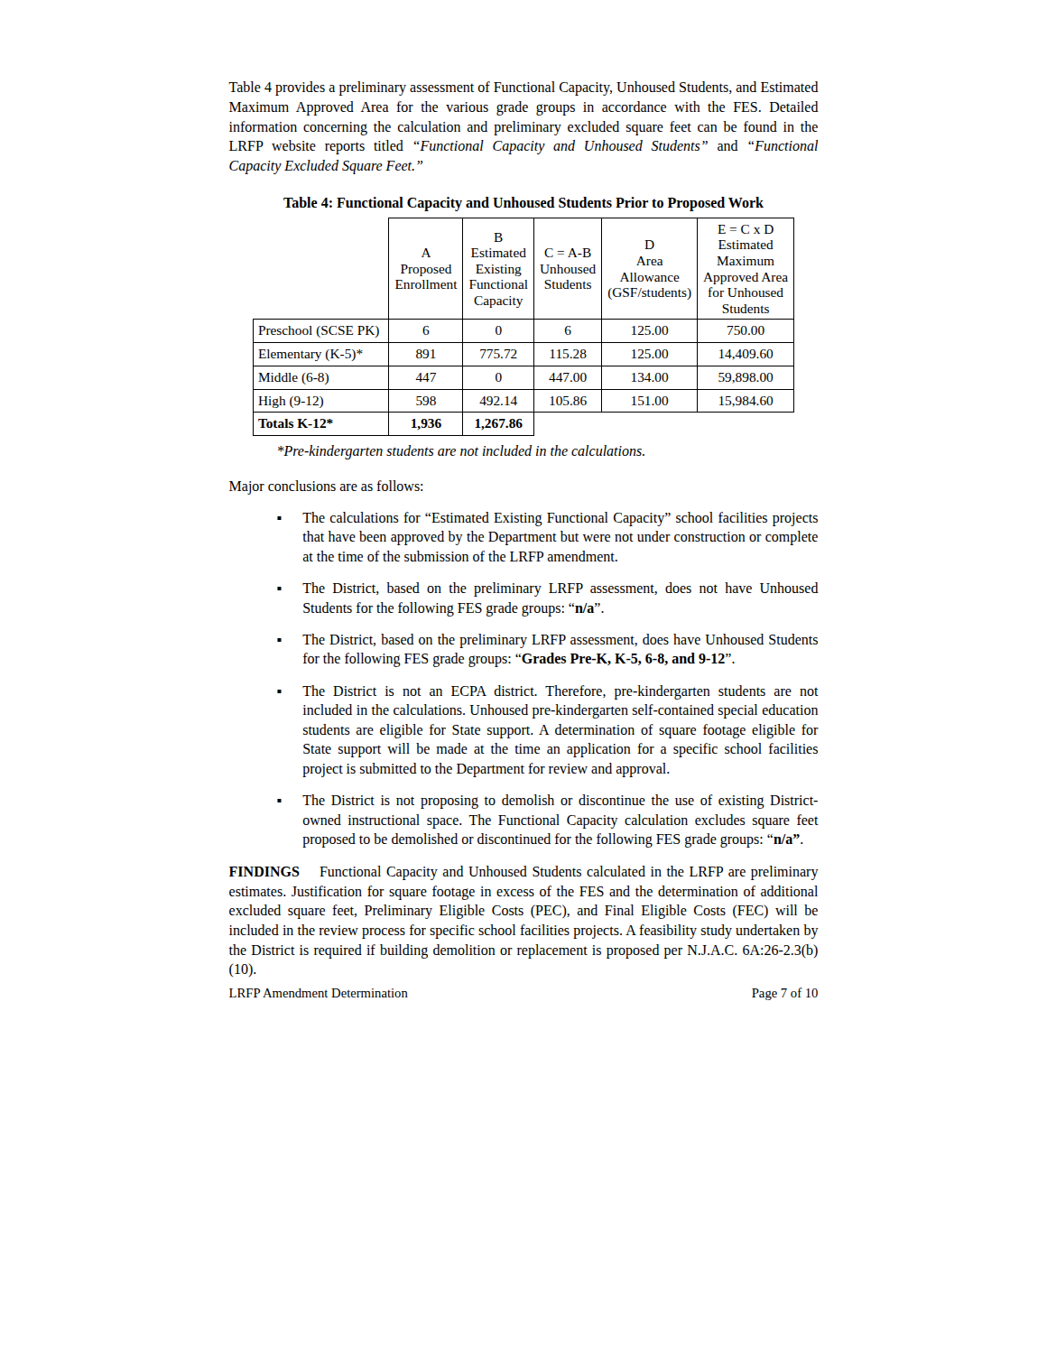Table 4 provides a preliminary assessment of Functional Capacity, Unhoused Students, and Estimated Maximum Approved Area for the various grade groups in accordance with the FES. Detailed information concerning the calculation and preliminary excluded square feet can be found in the LRFP website reports titled “Functional Capacity and Unhoused Students” and “Functional Capacity Excluded Square Feet.”
Table 4: Functional Capacity and Unhoused Students Prior to Proposed Work
| | A Proposed Enrollment | B Estimated Existing Functional Capacity | C = A-B Unhoused Students | D Area Allowance (GSF/students) | E = C x D Estimated Maximum Approved Area for Unhoused Students |
| --- | --- | --- | --- | --- | --- |
| Preschool (SCSE PK) | 6 | 0 | 6 | 125.00 | 750.00 |
| Elementary (K-5)* | 891 | 775.72 | 115.28 | 125.00 | 14,409.60 |
| Middle (6-8) | 447 | 0 | 447.00 | 134.00 | 59,898.00 |
| High (9-12) | 598 | 492.14 | 105.86 | 151.00 | 15,984.60 |
| Totals K-12* | 1,936 | 1,267.86 | | | |
*Pre-kindergarten students are not included in the calculations.
Major conclusions are as follows:
The calculations for “Estimated Existing Functional Capacity” school facilities projects that have been approved by the Department but were not under construction or complete at the time of the submission of the LRFP amendment.
The District, based on the preliminary LRFP assessment, does not have Unhoused Students for the following FES grade groups: “n/a”.
The District, based on the preliminary LRFP assessment, does have Unhoused Students for the following FES grade groups: “Grades Pre-K, K-5, 6-8, and 9-12”.
The District is not an ECPA district. Therefore, pre-kindergarten students are not included in the calculations. Unhoused pre-kindergarten self-contained special education students are eligible for State support. A determination of square footage eligible for State support will be made at the time an application for a specific school facilities project is submitted to the Department for review and approval.
The District is not proposing to demolish or discontinue the use of existing District-owned instructional space. The Functional Capacity calculation excludes square feet proposed to be demolished or discontinued for the following FES grade groups: “n/a”.
FINDINGS Functional Capacity and Unhoused Students calculated in the LRFP are preliminary estimates. Justification for square footage in excess of the FES and the determination of additional excluded square feet, Preliminary Eligible Costs (PEC), and Final Eligible Costs (FEC) will be included in the review process for specific school facilities projects. A feasibility study undertaken by the District is required if building demolition or replacement is proposed per N.J.A.C. 6A:26-2.3(b)(10).
LRFP Amendment Determination Page 7 of 10